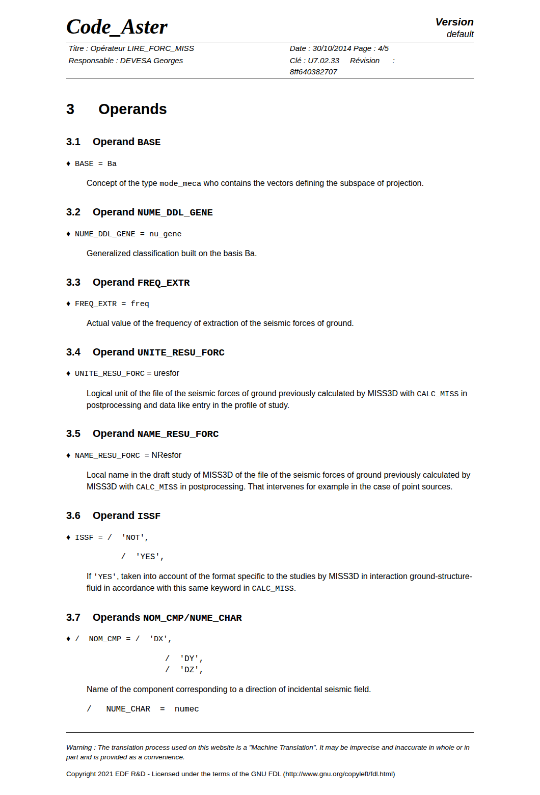Code_Aster
Version
default
| Titre : Opérateur LIRE_FORC_MISS | Date : 30/10/2014 Page : 4/5 |
| Responsable : DEVESA Georges | Clé : U7.02.33 Révision : 8ff640382707 |
3 Operands
3.1 Operand BASE
BASE = Ba
Concept of the type mode_meca who contains the vectors defining the subspace of projection.
3.2 Operand NUME_DDL_GENE
NUME_DDL_GENE = nu_gene
Generalized classification built on the basis Ba.
3.3 Operand FREQ_EXTR
FREQ_EXTR = freq
Actual value of the frequency of extraction of the seismic forces of ground.
3.4 Operand UNITE_RESU_FORC
UNITE_RESU_FORC = uresfor
Logical unit of the file of the seismic forces of ground previously calculated by MISS3D with CALC_MISS in postprocessing and data like entry in the profile of study.
3.5 Operand NAME_RESU_FORC
NAME_RESU_FORC = NResfor
Local name in the draft study of MISS3D of the file of the seismic forces of ground previously calculated by MISS3D with CALC_MISS in postprocessing. That intervenes for example in the case of point sources.
3.6 Operand ISSF
ISSF = / 'NOT',
/ 'YES',
If 'YES', taken into account of the format specific to the studies by MISS3D in interaction ground-structure-fluid in accordance with this same keyword in CALC_MISS.
3.7 Operands NOM_CMP/NUME_CHAR
/ NOM_CMP = / 'DX',
/ 'DY', / 'DZ',
Name of the component corresponding to a direction of incidental seismic field.
/ NUME_CHAR = numec
Warning : The translation process used on this website is a "Machine Translation". It may be imprecise and inaccurate in whole or in part and is provided as a convenience.
Copyright 2021 EDF R&D - Licensed under the terms of the GNU FDL (http://www.gnu.org/copyleft/fdl.html)